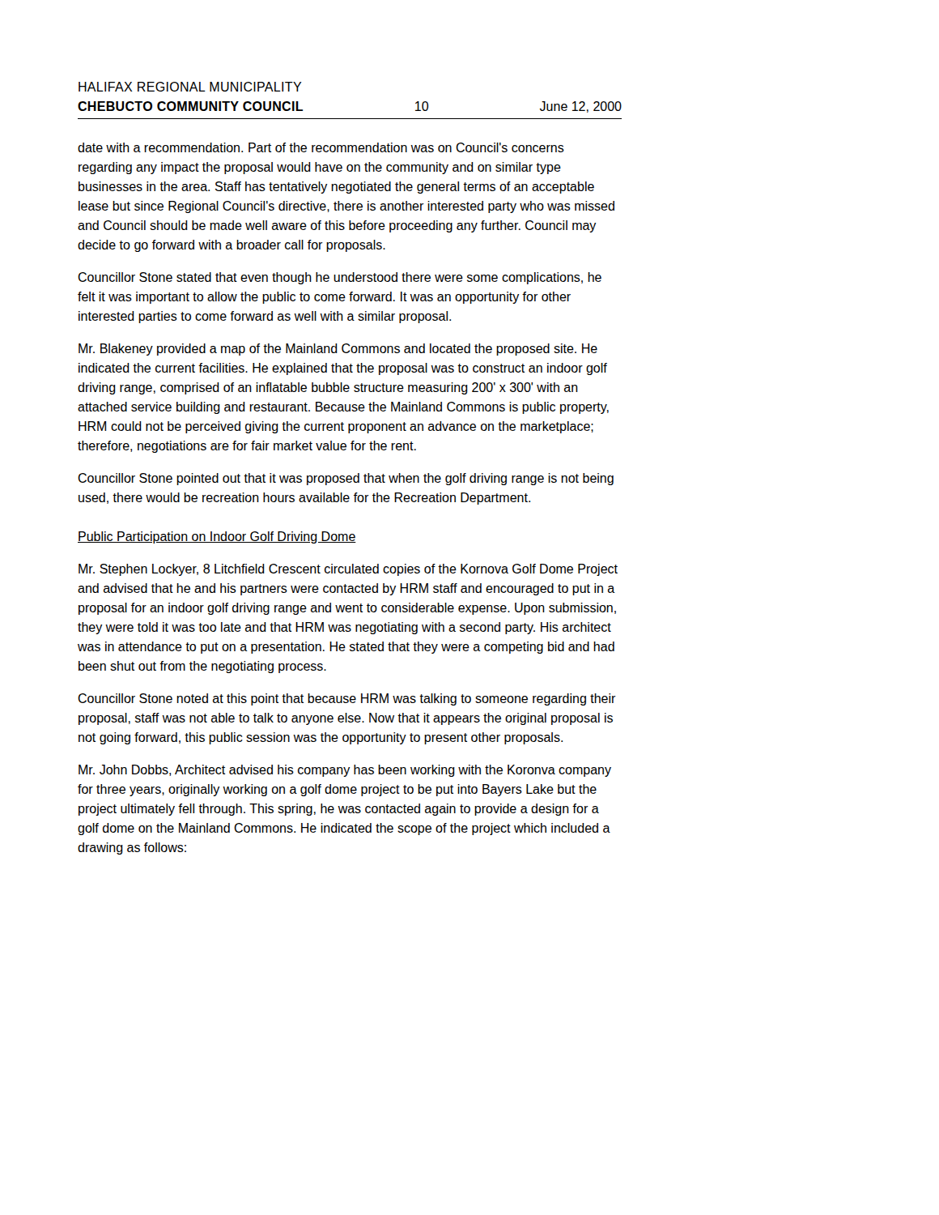HALIFAX REGIONAL MUNICIPALITY
CHEBUCTO COMMUNITY COUNCIL 10 June 12, 2000
date with a recommendation. Part of the recommendation was on Council's concerns regarding any impact the proposal would have on the community and on similar type businesses in the area. Staff has tentatively negotiated the general terms of an acceptable lease but since Regional Council's directive, there is another interested party who was missed and Council should be made well aware of this before proceeding any further. Council may decide to go forward with a broader call for proposals.
Councillor Stone stated that even though he understood there were some complications, he felt it was important to allow the public to come forward. It was an opportunity for other interested parties to come forward as well with a similar proposal.
Mr. Blakeney provided a map of the Mainland Commons and located the proposed site. He indicated the current facilities. He explained that the proposal was to construct an indoor golf driving range, comprised of an inflatable bubble structure measuring 200' x 300' with an attached service building and restaurant. Because the Mainland Commons is public property, HRM could not be perceived giving the current proponent an advance on the marketplace; therefore, negotiations are for fair market value for the rent.
Councillor Stone pointed out that it was proposed that when the golf driving range is not being used, there would be recreation hours available for the Recreation Department.
Public Participation on Indoor Golf Driving Dome
Mr. Stephen Lockyer, 8 Litchfield Crescent circulated copies of the Kornova Golf Dome Project and advised that he and his partners were contacted by HRM staff and encouraged to put in a proposal for an indoor golf driving range and went to considerable expense. Upon submission, they were told it was too late and that HRM was negotiating with a second party. His architect was in attendance to put on a presentation. He stated that they were a competing bid and had been shut out from the negotiating process.
Councillor Stone noted at this point that because HRM was talking to someone regarding their proposal, staff was not able to talk to anyone else. Now that it appears the original proposal is not going forward, this public session was the opportunity to present other proposals.
Mr. John Dobbs, Architect advised his company has been working with the Koronva company for three years, originally working on a golf dome project to be put into Bayers Lake but the project ultimately fell through. This spring, he was contacted again to provide a design for a golf dome on the Mainland Commons. He indicated the scope of the project which included a drawing as follows: